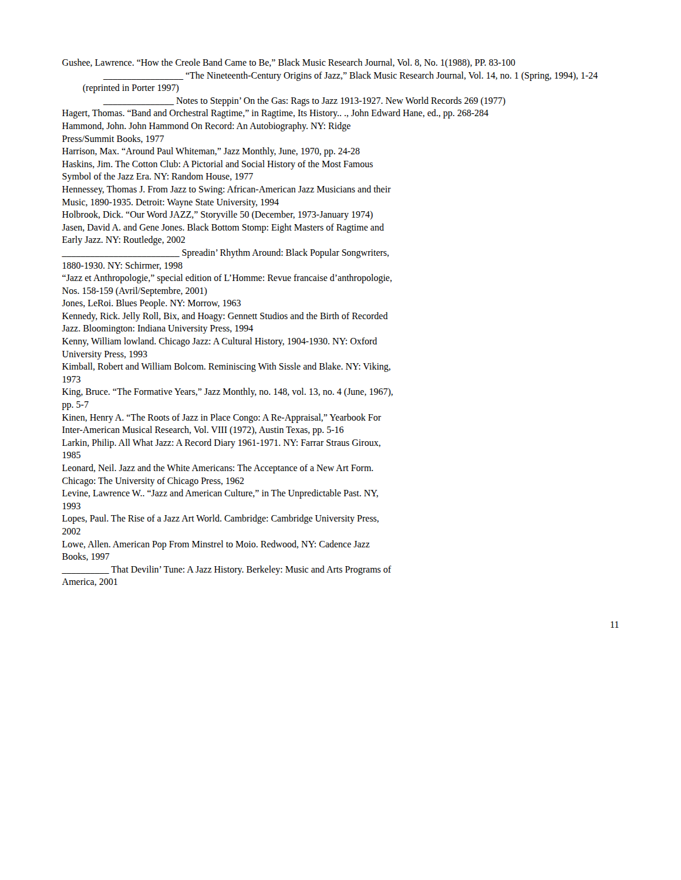Gushee, Lawrence. “How the Creole Band Came to Be,” Black Music Research Journal, Vol. 8, No. 1(1988), PP. 83-100
_________________ “The Nineteenth-Century Origins of Jazz,” Black Music Research Journal, Vol. 14, no. 1 (Spring, 1994), 1-24 (reprinted in Porter 1997)
_______________ Notes to Steppin’ On the Gas: Rags to Jazz 1913-1927. New World Records 269 (1977)
Hagert, Thomas. “Band and Orchestral Ragtime,” in Ragtime, Its History.. ., John Edward Hane, ed., pp. 268-284
Hammond, John. John Hammond On Record: An Autobiography. NY: Ridge
Press/Summit Books, 1977
Harrison, Max. “Around Paul Whiteman,” Jazz Monthly, June, 1970, pp. 24-28
Haskins, Jim. The Cotton Club: A Pictorial and Social History of the Most Famous
Symbol of the Jazz Era. NY: Random House, 1977
Hennessey, Thomas J. From Jazz to Swing: African-American Jazz Musicians and their
Music, 1890-1935. Detroit: Wayne State University, 1994
Holbrook, Dick. “Our Word JAZZ,” Storyville 50 (December, 1973-January 1974)
Jasen, David A. and Gene Jones. Black Bottom Stomp: Eight Masters of Ragtime and
Early Jazz. NY: Routledge, 2002
_________________________ Spreadin’ Rhythm Around: Black Popular Songwriters,
1880-1930. NY: Schirmer, 1998
“Jazz et Anthropologie,” special edition of L’Homme: Revue francaise d’anthropologie,
Nos. 158-159 (Avril/Septembre, 2001)
Jones, LeRoi. Blues People. NY: Morrow, 1963
Kennedy, Rick. Jelly Roll, Bix, and Hoagy: Gennett Studios and the Birth of Recorded
Jazz. Bloomington: Indiana University Press, 1994
Kenny, William lowland. Chicago Jazz: A Cultural History, 1904-1930. NY: Oxford
University Press, 1993
Kimball, Robert and William Bolcom. Reminiscing With Sissle and Blake. NY: Viking,
1973
King, Bruce. “The Formative Years,” Jazz Monthly, no. 148, vol. 13, no. 4 (June, 1967),
pp. 5-7
Kinen, Henry A. “The Roots of Jazz in Place Congo: A Re-Appraisal,” Yearbook For
Inter-American Musical Research, Vol. VIII (1972), Austin Texas, pp. 5-16
Larkin, Philip. All What Jazz: A Record Diary 1961-1971. NY: Farrar Straus Giroux,
1985
Leonard, Neil. Jazz and the White Americans: The Acceptance of a New Art Form.
Chicago: The University of Chicago Press, 1962
Levine, Lawrence W.. “Jazz and American Culture,” in The Unpredictable Past. NY,
1993
Lopes, Paul. The Rise of a Jazz Art World. Cambridge: Cambridge University Press,
2002
Lowe, Allen. American Pop From Minstrel to Moio. Redwood, NY: Cadence Jazz
Books, 1997
__________ That Devilin’ Tune: A Jazz History. Berkeley: Music and Arts Programs of
America, 2001
11